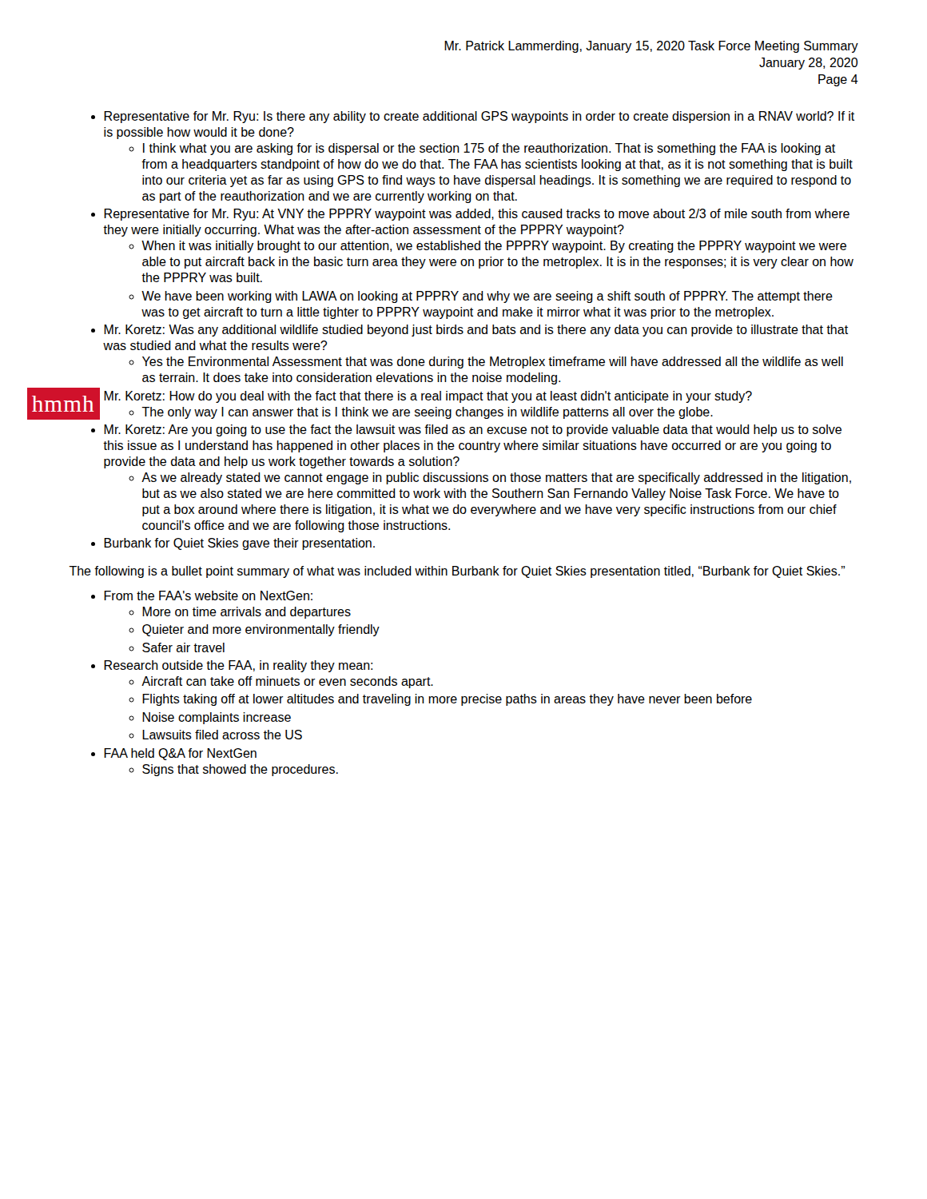Mr. Patrick Lammerding, January 15, 2020 Task Force Meeting Summary
January 28, 2020
Page 4
hmmh
Representative for Mr. Ryu: Is there any ability to create additional GPS waypoints in order to create dispersion in a RNAV world? If it is possible how would it be done?
I think what you are asking for is dispersal or the section 175 of the reauthorization. That is something the FAA is looking at from a headquarters standpoint of how do we do that. The FAA has scientists looking at that, as it is not something that is built into our criteria yet as far as using GPS to find ways to have dispersal headings. It is something we are required to respond to as part of the reauthorization and we are currently working on that.
Representative for Mr. Ryu: At VNY the PPPRY waypoint was added, this caused tracks to move about 2/3 of mile south from where they were initially occurring. What was the after-action assessment of the PPPRY waypoint?
When it was initially brought to our attention, we established the PPPRY waypoint. By creating the PPPRY waypoint we were able to put aircraft back in the basic turn area they were on prior to the metroplex. It is in the responses; it is very clear on how the PPPRY was built.
We have been working with LAWA on looking at PPPRY and why we are seeing a shift south of PPPRY. The attempt there was to get aircraft to turn a little tighter to PPPRY waypoint and make it mirror what it was prior to the metroplex.
Mr. Koretz: Was any additional wildlife studied beyond just birds and bats and is there any data you can provide to illustrate that that was studied and what the results were?
Yes the Environmental Assessment that was done during the Metroplex timeframe will have addressed all the wildlife as well as terrain. It does take into consideration elevations in the noise modeling.
Mr. Koretz: How do you deal with the fact that there is a real impact that you at least didn't anticipate in your study?
The only way I can answer that is I think we are seeing changes in wildlife patterns all over the globe.
Mr. Koretz: Are you going to use the fact the lawsuit was filed as an excuse not to provide valuable data that would help us to solve this issue as I understand has happened in other places in the country where similar situations have occurred or are you going to provide the data and help us work together towards a solution?
As we already stated we cannot engage in public discussions on those matters that are specifically addressed in the litigation, but as we also stated we are here committed to work with the Southern San Fernando Valley Noise Task Force. We have to put a box around where there is litigation, it is what we do everywhere and we have very specific instructions from our chief council's office and we are following those instructions.
Burbank for Quiet Skies gave their presentation.
The following is a bullet point summary of what was included within Burbank for Quiet Skies presentation titled, “Burbank for Quiet Skies.”
From the FAA's website on NextGen:
More on time arrivals and departures
Quieter and more environmentally friendly
Safer air travel
Research outside the FAA, in reality they mean:
Aircraft can take off minuets or even seconds apart.
Flights taking off at lower altitudes and traveling in more precise paths in areas they have never been before
Noise complaints increase
Lawsuits filed across the US
FAA held Q&A for NextGen
Signs that showed the procedures.